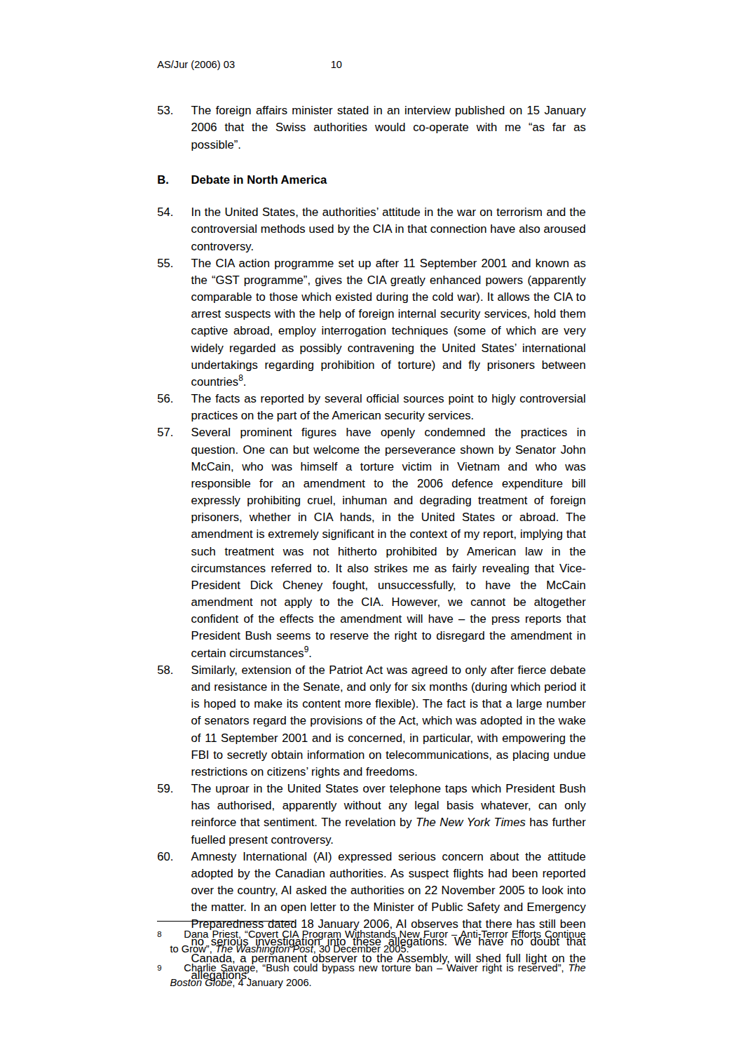AS/Jur (2006) 03
10
53.
The foreign affairs minister stated in an interview published on 15 January 2006 that the Swiss authorities would co-operate with me “as far as possible”.
B. Debate in North America
54.
In the United States, the authorities’ attitude in the war on terrorism and the controversial methods used by the CIA in that connection have also aroused controversy.
55.
The CIA action programme set up after 11 September 2001 and known as the “GST programme”, gives the CIA greatly enhanced powers (apparently comparable to those which existed during the cold war). It allows the CIA to arrest suspects with the help of foreign internal security services, hold them captive abroad, employ interrogation techniques (some of which are very widely regarded as possibly contravening the United States’ international undertakings regarding prohibition of torture) and fly prisoners between countries8.
56.
The facts as reported by several official sources point to higly controversial practices on the part of the American security services.
57.
Several prominent figures have openly condemned the practices in question. One can but welcome the perseverance shown by Senator John McCain, who was himself a torture victim in Vietnam and who was responsible for an amendment to the 2006 defence expenditure bill expressly prohibiting cruel, inhuman and degrading treatment of foreign prisoners, whether in CIA hands, in the United States or abroad. The amendment is extremely significant in the context of my report, implying that such treatment was not hitherto prohibited by American law in the circumstances referred to. It also strikes me as fairly revealing that Vice-President Dick Cheney fought, unsuccessfully, to have the McCain amendment not apply to the CIA. However, we cannot be altogether confident of the effects the amendment will have – the press reports that President Bush seems to reserve the right to disregard the amendment in certain circumstances9.
58.
Similarly, extension of the Patriot Act was agreed to only after fierce debate and resistance in the Senate, and only for six months (during which period it is hoped to make its content more flexible). The fact is that a large number of senators regard the provisions of the Act, which was adopted in the wake of 11 September 2001 and is concerned, in particular, with empowering the FBI to secretly obtain information on telecommunications, as placing undue restrictions on citizens’ rights and freedoms.
59.
The uproar in the United States over telephone taps which President Bush has authorised, apparently without any legal basis whatever, can only reinforce that sentiment. The revelation by The New York Times has further fuelled present controversy.
60.
Amnesty International (AI) expressed serious concern about the attitude adopted by the Canadian authorities. As suspect flights had been reported over the country, AI asked the authorities on 22 November 2005 to look into the matter. In an open letter to the Minister of Public Safety and Emergency Preparedness dated 18 January 2006, AI observes that there has still been no serious investigation into these allegations. We have no doubt that Canada, a permanent observer to the Assembly, will shed full light on the allegations.
8
Dana Priest, “Covert CIA Program Withstands New Furor – Anti-Terror Efforts Continue to Grow”, The Washington Post, 30 December 2005.
9
Charlie Savage, “Bush could bypass new torture ban – Waiver right is reserved”, The Boston Globe, 4 January 2006.